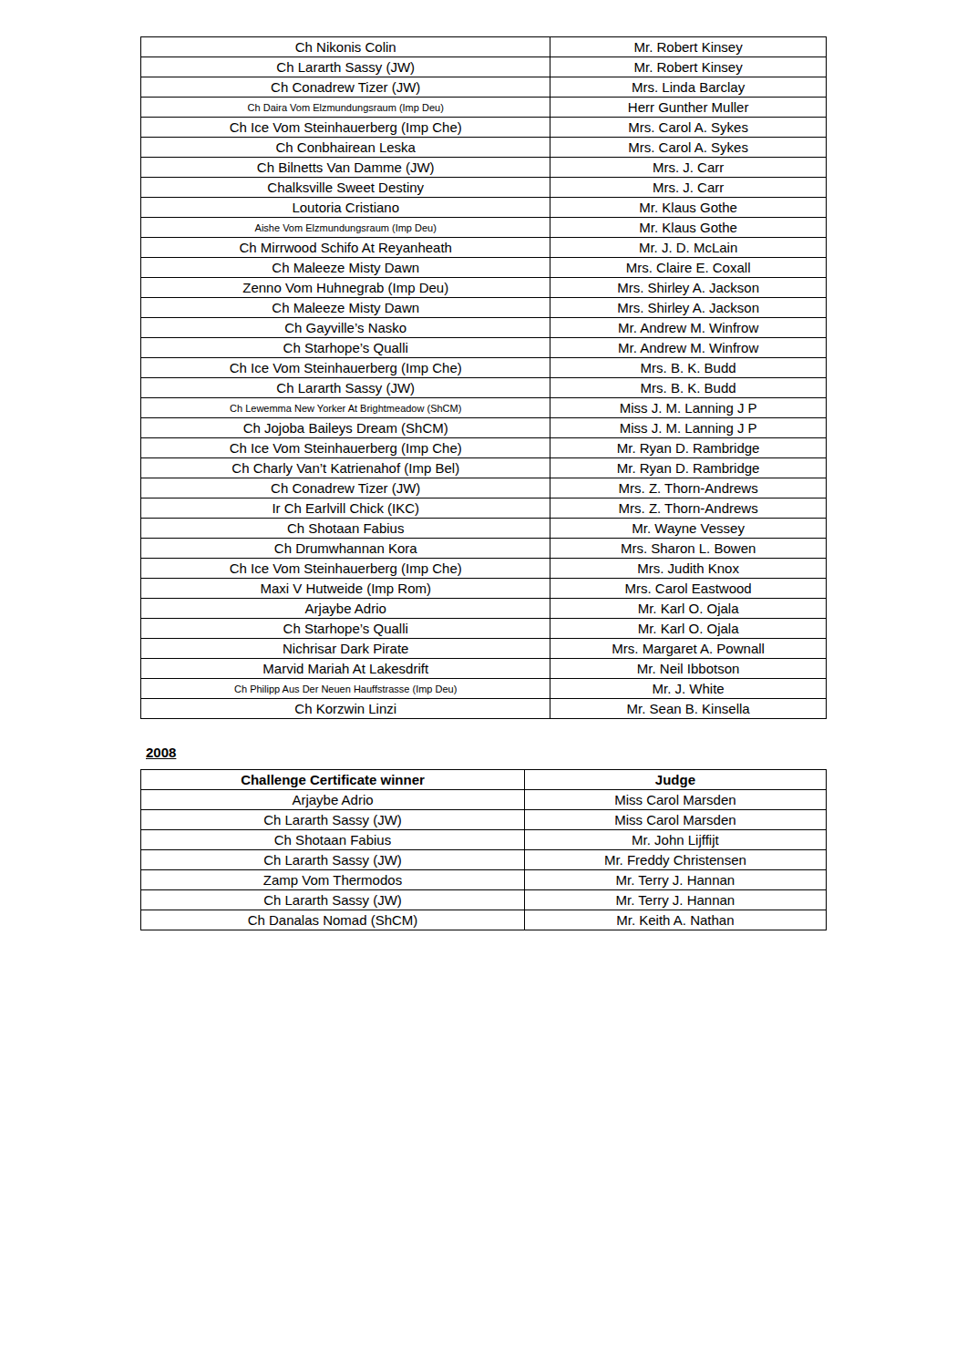| Ch Nikonis Colin | Mr. Robert Kinsey |
| Ch Lararth Sassy (JW) | Mr. Robert Kinsey |
| Ch Conadrew Tizer (JW) | Mrs. Linda Barclay |
| Ch Daira Vom Elzmundungsraum (Imp Deu) | Herr Gunther Muller |
| Ch Ice Vom Steinhauerberg (Imp Che) | Mrs. Carol A. Sykes |
| Ch Conbhairean Leska | Mrs. Carol A. Sykes |
| Ch Bilnetts Van Damme (JW) | Mrs. J. Carr |
| Chalksville Sweet Destiny | Mrs. J. Carr |
| Loutoria Cristiano | Mr. Klaus Gothe |
| Aishe Vom Elzmundungsraum (Imp Deu) | Mr. Klaus Gothe |
| Ch Mirrwood Schifo At Reyanheath | Mr. J. D. McLain |
| Ch Maleeze Misty Dawn | Mrs. Claire E. Coxall |
| Zenno Vom Huhnegrab (Imp Deu) | Mrs. Shirley A. Jackson |
| Ch Maleeze Misty Dawn | Mrs. Shirley A. Jackson |
| Ch Gayville’s Nasko | Mr. Andrew M. Winfrow |
| Ch Starhope’s Qualli | Mr. Andrew M. Winfrow |
| Ch Ice Vom Steinhauerberg (Imp Che) | Mrs. B. K. Budd |
| Ch Lararth Sassy (JW) | Mrs. B. K. Budd |
| Ch Lewemma New Yorker At Brightmeadow (ShCM) | Miss J. M. Lanning J P |
| Ch Jojoba Baileys Dream (ShCM) | Miss J. M. Lanning J P |
| Ch Ice Vom Steinhauerberg (Imp Che) | Mr. Ryan D. Rambridge |
| Ch Charly Van’t Katrienahof (Imp Bel) | Mr. Ryan D. Rambridge |
| Ch Conadrew Tizer (JW) | Mrs. Z. Thorn-Andrews |
| Ir Ch Earlvill Chick (IKC) | Mrs. Z. Thorn-Andrews |
| Ch Shotaan Fabius | Mr. Wayne Vessey |
| Ch Drumwhannan Kora | Mrs. Sharon L. Bowen |
| Ch Ice Vom Steinhauerberg (Imp Che) | Mrs. Judith Knox |
| Maxi V Hutweide (Imp Rom) | Mrs. Carol Eastwood |
| Arjaybe Adrio | Mr. Karl O. Ojala |
| Ch Starhope’s Qualli | Mr. Karl O. Ojala |
| Nichrisar Dark Pirate | Mrs. Margaret A. Pownall |
| Marvid Mariah At Lakesdrift | Mr. Neil Ibbotson |
| Ch Philipp Aus Der Neuen Hauffstrasse (Imp Deu) | Mr. J. White |
| Ch Korzwin Linzi | Mr. Sean B. Kinsella |
2008
| Challenge Certificate winner | Judge |
| --- | --- |
| Arjaybe Adrio | Miss Carol Marsden |
| Ch Lararth Sassy (JW) | Miss Carol Marsden |
| Ch Shotaan Fabius | Mr. John Lijffijt |
| Ch Lararth Sassy (JW) | Mr. Freddy Christensen |
| Zamp Vom Thermodos | Mr. Terry J. Hannan |
| Ch Lararth Sassy (JW) | Mr. Terry J. Hannan |
| Ch Danalas Nomad (ShCM) | Mr. Keith A. Nathan |